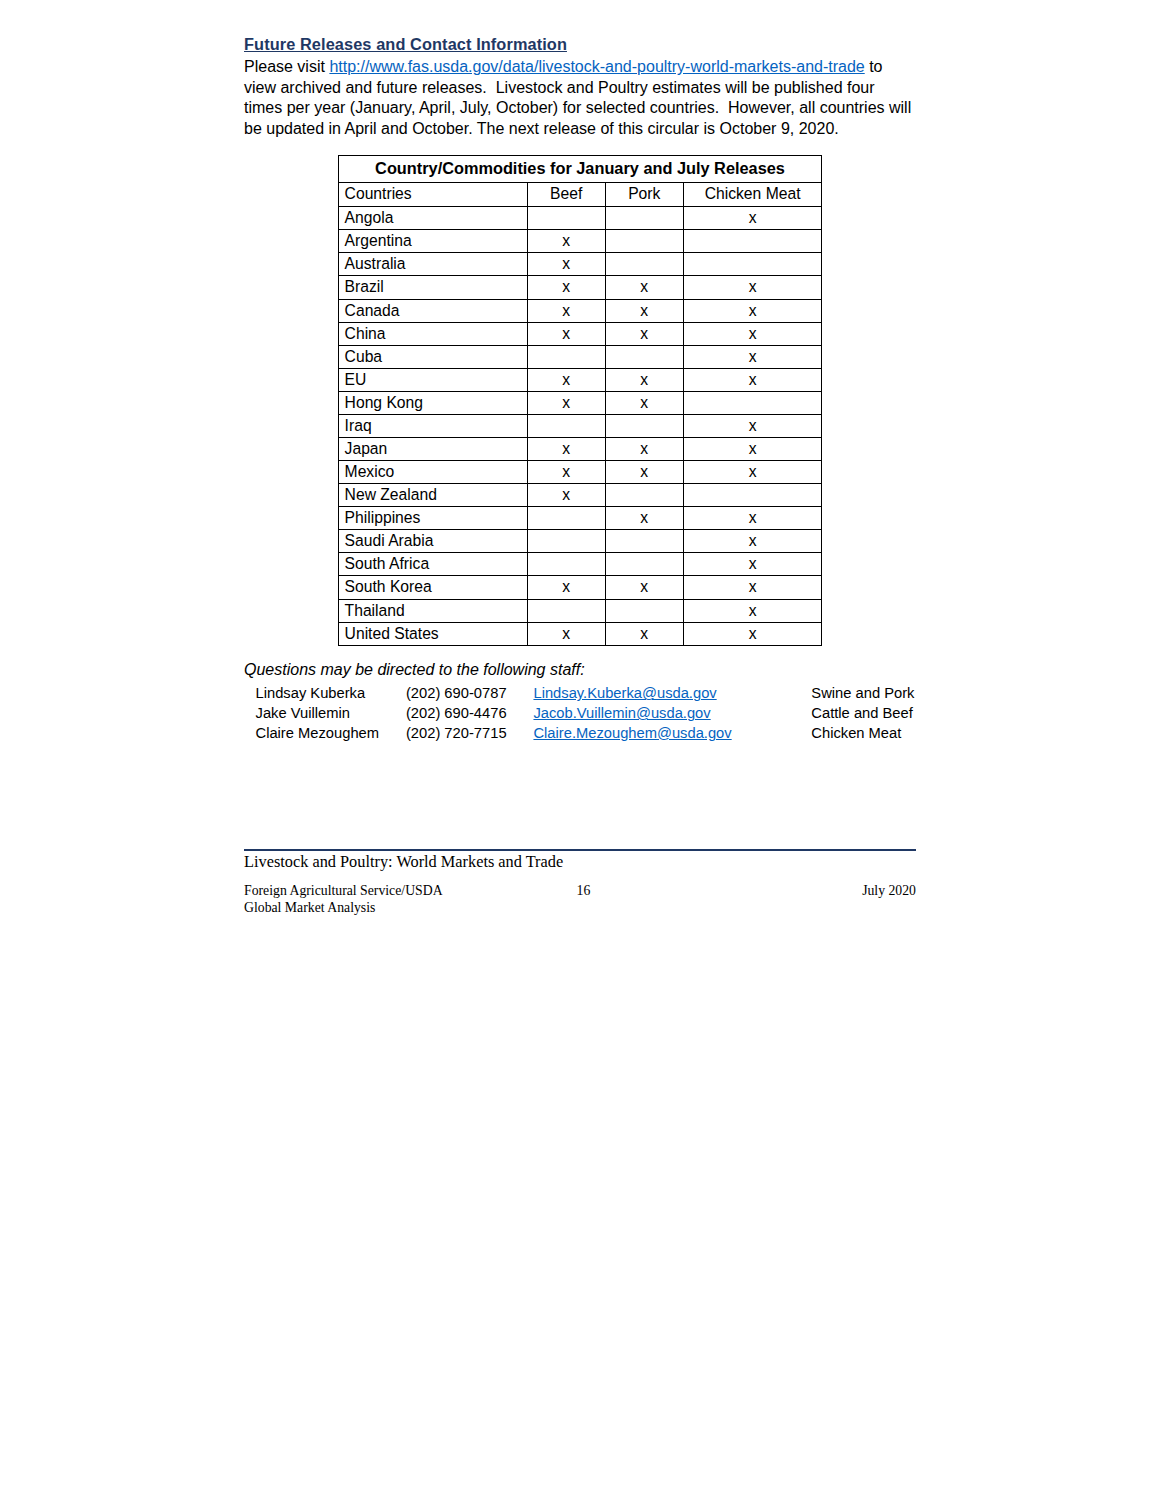Future Releases and Contact Information
Please visit http://www.fas.usda.gov/data/livestock-and-poultry-world-markets-and-trade to view archived and future releases. Livestock and Poultry estimates will be published four times per year (January, April, July, October) for selected countries. However, all countries will be updated in April and October. The next release of this circular is October 9, 2020.
Country/Commodities for January and July Releases
| Countries | Beef | Pork | Chicken Meat |
| --- | --- | --- | --- |
| Angola | | | x |
| Argentina | x | | |
| Australia | x | | |
| Brazil | x | x | x |
| Canada | x | x | x |
| China | x | x | x |
| Cuba | | | x |
| EU | x | x | x |
| Hong Kong | x | x | |
| Iraq | | | x |
| Japan | x | x | x |
| Mexico | x | x | x |
| New Zealand | x | | |
| Philippines | | x | x |
| Saudi Arabia | | | x |
| South Africa | | | x |
| South Korea | x | x | x |
| Thailand | | | x |
| United States | x | x | x |
Questions may be directed to the following staff:
| Lindsay Kuberka | (202) 690-0787 | Lindsay.Kuberka@usda.gov | Swine and Pork |
| Jake Vuillemin | (202) 690-4476 | Jacob.Vuillemin@usda.gov | Cattle and Beef |
| Claire Mezoughem | (202) 720-7715 | Claire.Mezoughem@usda.gov | Chicken Meat |
Livestock and Poultry: World Markets and Trade
| Foreign Agricultural Service/USDA | 16 | July 2020 |
| Global Market Analysis | | |